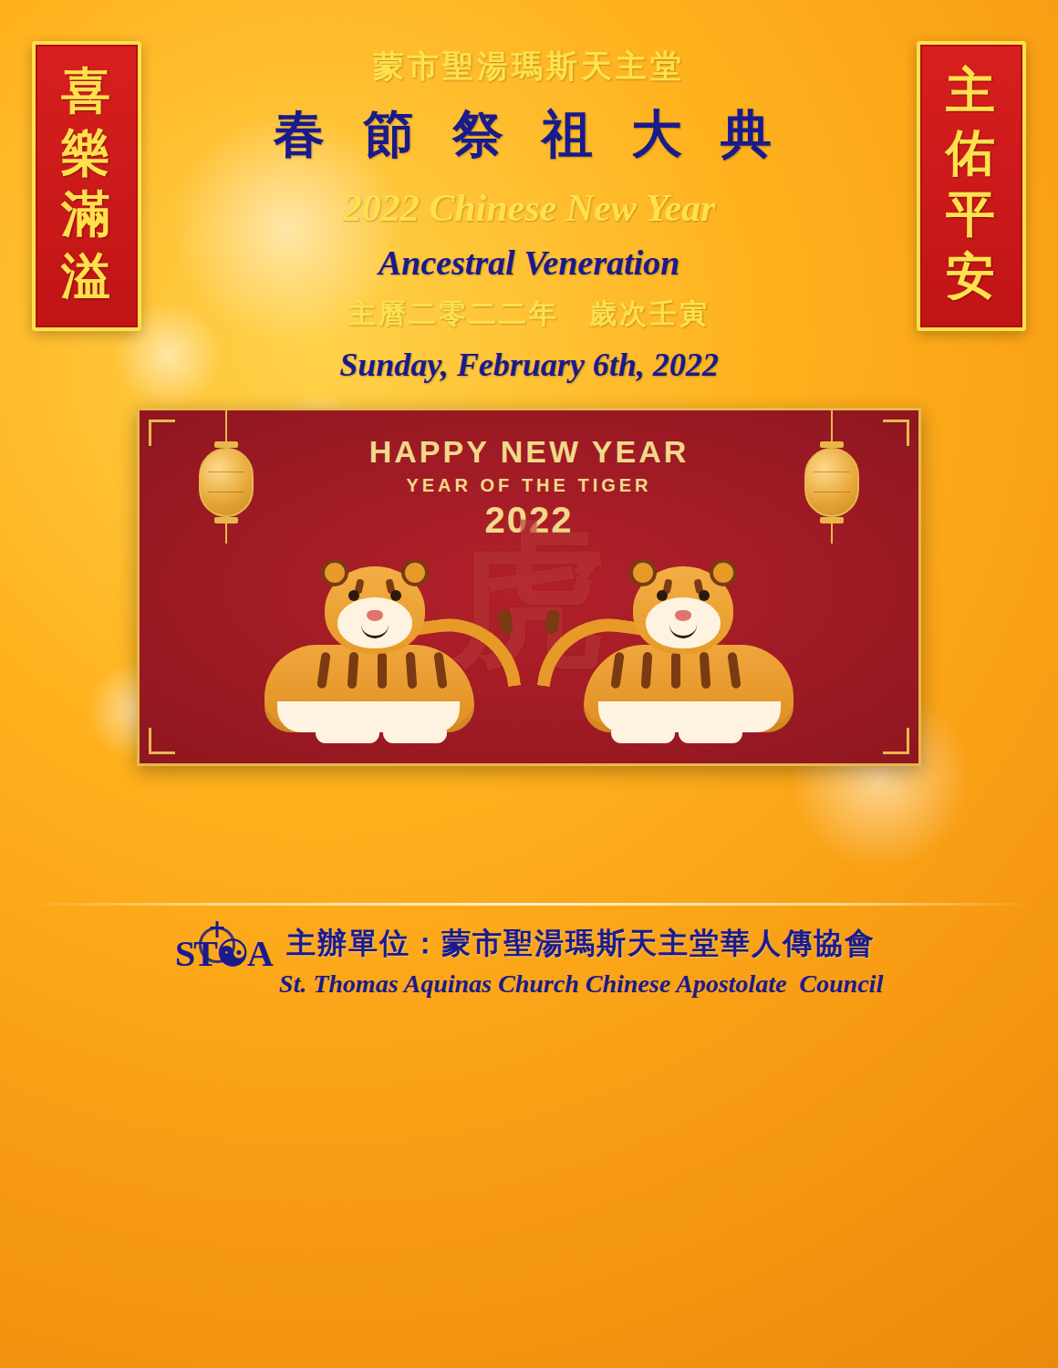喜樂滿溢 主佑平安
蒙市聖湯瑪斯天主堂
春 節 祭 祖 大 典
2022 Chinese New Year
Ancestral Veneration
主曆二零二二年　歲次壬寅
Sunday, February 6th, 2022
HAPPY NEW YEAR
YEAR OF THE TIGER
2022
虎
ST☯A
主辦單位：蒙市聖湯瑪斯天主堂華人傳協會
St. Thomas Aquinas Church Chinese Apostolate Council